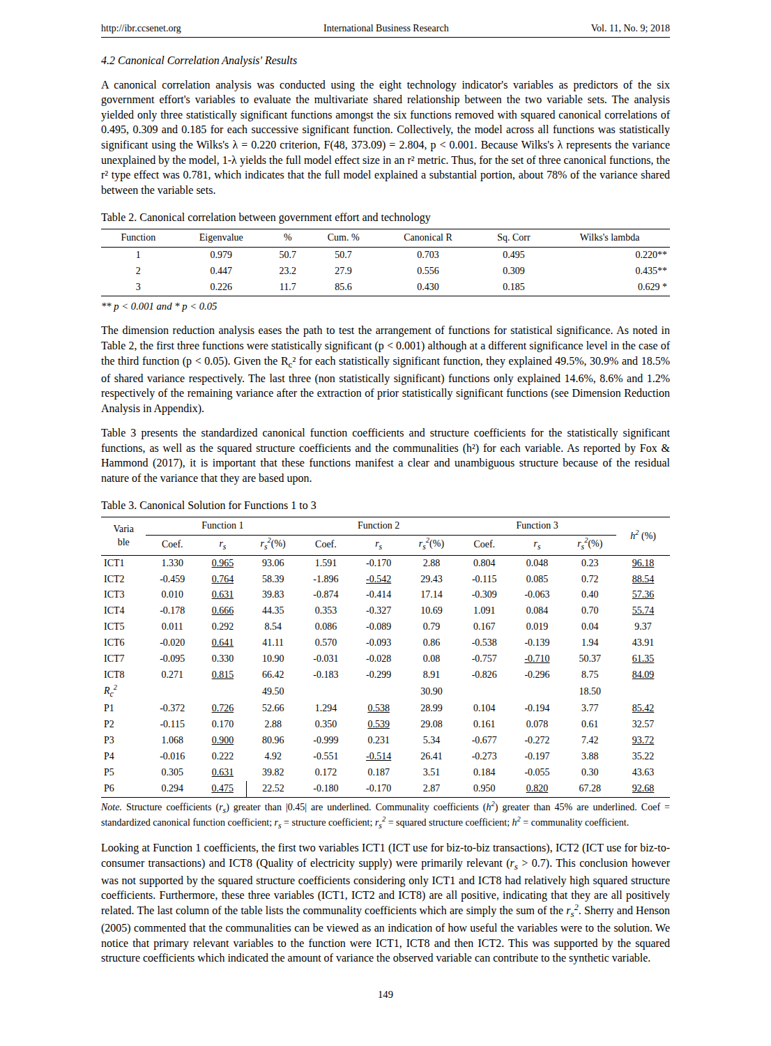http://ibr.ccsenet.org International Business Research Vol. 11, No. 9; 2018
4.2 Canonical Correlation Analysis' Results
A canonical correlation analysis was conducted using the eight technology indicator's variables as predictors of the six government effort's variables to evaluate the multivariate shared relationship between the two variable sets. The analysis yielded only three statistically significant functions amongst the six functions removed with squared canonical correlations of 0.495, 0.309 and 0.185 for each successive significant function. Collectively, the model across all functions was statistically significant using the Wilks's λ = 0.220 criterion, F(48, 373.09) = 2.804, p < 0.001. Because Wilks's λ represents the variance unexplained by the model, 1-λ yields the full model effect size in an r² metric. Thus, for the set of three canonical functions, the r² type effect was 0.781, which indicates that the full model explained a substantial portion, about 78% of the variance shared between the variable sets.
Table 2. Canonical correlation between government effort and technology
| Function | Eigenvalue | % | Cum. % | Canonical R | Sq. Corr | Wilks's lambda |
| --- | --- | --- | --- | --- | --- | --- |
| 1 | 0.979 | 50.7 | 50.7 | 0.703 | 0.495 | 0.220** |
| 2 | 0.447 | 23.2 | 27.9 | 0.556 | 0.309 | 0.435** |
| 3 | 0.226 | 11.7 | 85.6 | 0.430 | 0.185 | 0.629 * |
** p < 0.001 and * p < 0.05
The dimension reduction analysis eases the path to test the arrangement of functions for statistical significance. As noted in Table 2, the first three functions were statistically significant (p < 0.001) although at a different significance level in the case of the third function (p < 0.05). Given the Rc² for each statistically significant function, they explained 49.5%, 30.9% and 18.5% of shared variance respectively. The last three (non statistically significant) functions only explained 14.6%, 8.6% and 1.2% respectively of the remaining variance after the extraction of prior statistically significant functions (see Dimension Reduction Analysis in Appendix).
Table 3 presents the standardized canonical function coefficients and structure coefficients for the statistically significant functions, as well as the squared structure coefficients and the communalities (h²) for each variable. As reported by Fox & Hammond (2017), it is important that these functions manifest a clear and unambiguous structure because of the residual nature of the variance that they are based upon.
Table 3. Canonical Solution for Functions 1 to 3
| Varia ble | Function 1 | Function 2 | Function 3 | h 2 (%) |
| --- | --- | --- | --- | --- |
| Coef. | r s | r s 2 (%) | Coef. | r s | r s 2 (%) | Coef. | r s | r s 2 (%) |
| ICT1 | 1.330 | 0.965 | 93.06 | 1.591 | -0.170 | 2.88 | 0.804 | 0.048 | 0.23 | 96.18 |
| ICT2 | -0.459 | 0.764 | 58.39 | -1.896 | -0.542 | 29.43 | -0.115 | 0.085 | 0.72 | 88.54 |
| ICT3 | 0.010 | 0.631 | 39.83 | -0.874 | -0.414 | 17.14 | -0.309 | -0.063 | 0.40 | 57.36 |
| ICT4 | -0.178 | 0.666 | 44.35 | 0.353 | -0.327 | 10.69 | 1.091 | 0.084 | 0.70 | 55.74 |
| ICT5 | 0.011 | 0.292 | 8.54 | 0.086 | -0.089 | 0.79 | 0.167 | 0.019 | 0.04 | 9.37 |
| ICT6 | -0.020 | 0.641 | 41.11 | 0.570 | -0.093 | 0.86 | -0.538 | -0.139 | 1.94 | 43.91 |
| ICT7 | -0.095 | 0.330 | 10.90 | -0.031 | -0.028 | 0.08 | -0.757 | -0.710 | 50.37 | 61.35 |
| ICT8 | 0.271 | 0.815 | 66.42 | -0.183 | -0.299 | 8.91 | -0.826 | -0.296 | 8.75 | 84.09 |
| R c 2 | | | 49.50 | | | 30.90 | | | 18.50 | |
| P1 | -0.372 | 0.726 | 52.66 | 1.294 | 0.538 | 28.99 | 0.104 | -0.194 | 3.77 | 85.42 |
| P2 | -0.115 | 0.170 | 2.88 | 0.350 | 0.539 | 29.08 | 0.161 | 0.078 | 0.61 | 32.57 |
| P3 | 1.068 | 0.900 | 80.96 | -0.999 | 0.231 | 5.34 | -0.677 | -0.272 | 7.42 | 93.72 |
| P4 | -0.016 | 0.222 | 4.92 | -0.551 | -0.514 | 26.41 | -0.273 | -0.197 | 3.88 | 35.22 |
| P5 | 0.305 | 0.631 | 39.82 | 0.172 | 0.187 | 3.51 | 0.184 | -0.055 | 0.30 | 43.63 |
| P6 | 0.294 | 0.475 | 22.52 | -0.180 | -0.170 | 2.87 | 0.950 | 0.820 | 67.28 | 92.68 |
Note. Structure coefficients (rs) greater than |0.45| are underlined. Communality coefficients (h2) greater than 45% are underlined. Coef = standardized canonical function coefficient; rs = structure coefficient; rs2 = squared structure coefficient; h2 = communality coefficient.
Looking at Function 1 coefficients, the first two variables ICT1 (ICT use for biz-to-biz transactions), ICT2 (ICT use for biz-to-consumer transactions) and ICT8 (Quality of electricity supply) were primarily relevant (rs > 0.7). This conclusion however was not supported by the squared structure coefficients considering only ICT1 and ICT8 had relatively high squared structure coefficients. Furthermore, these three variables (ICT1, ICT2 and ICT8) are all positive, indicating that they are all positively related. The last column of the table lists the communality coefficients which are simply the sum of the rs2. Sherry and Henson (2005) commented that the communalities can be viewed as an indication of how useful the variables were to the solution. We notice that primary relevant variables to the function were ICT1, ICT8 and then ICT2. This was supported by the squared structure coefficients which indicated the amount of variance the observed variable can contribute to the synthetic variable.
149